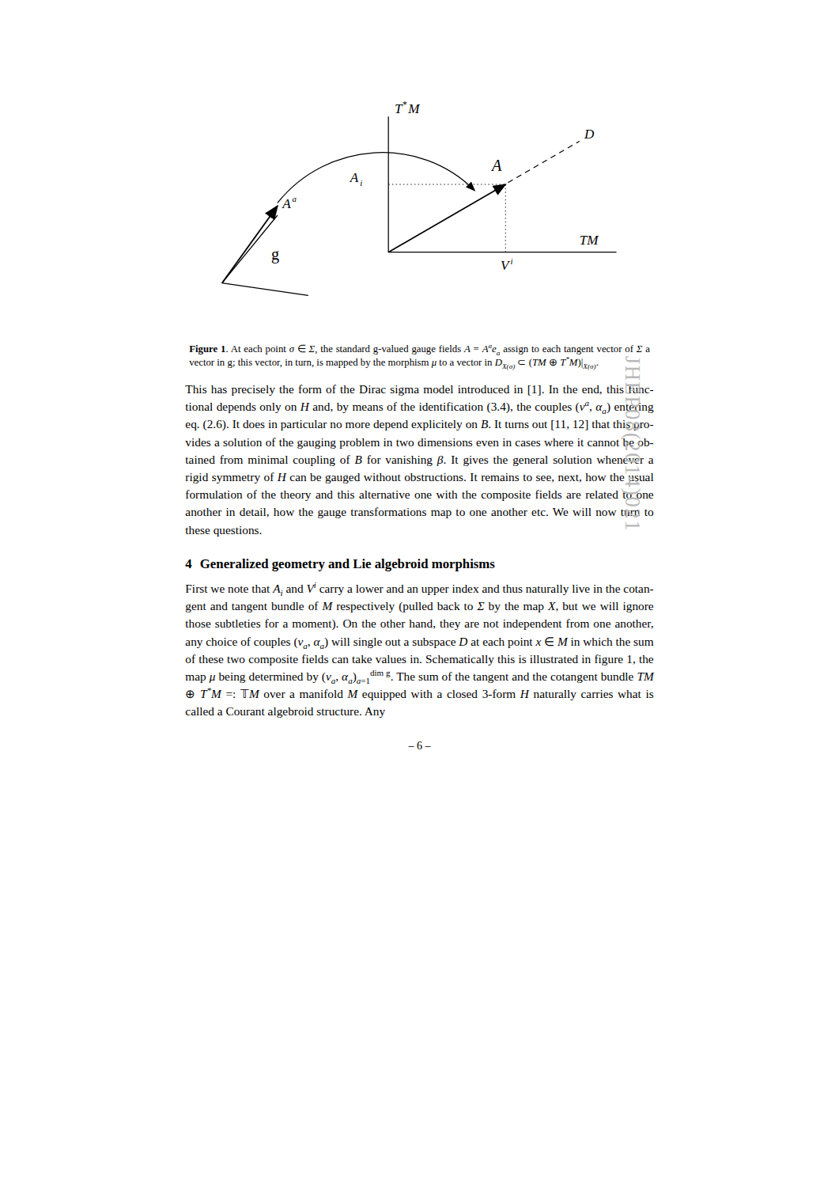JHEP08(2014)021
T * M TM D A i A V i A a g
Figure 1. At each point σ ∈ Σ, the standard g-valued gauge fields A = Aaea assign to each tangent vector of Σ a vector in g; this vector, in turn, is mapped by the morphism μ to a vector in DX(σ) ⊂ (TM ⊕ T*M)|X(σ).
This has precisely the form of the Dirac sigma model introduced in [1]. In the end, this functional depends only on H and, by means of the identification (3.4), the couples (va, αa) entering eq. (2.6). It does in particular no more depend explicitely on B. It turns out [11, 12] that this provides a solution of the gauging problem in two dimensions even in cases where it cannot be obtained from minimal coupling of B for vanishing β. It gives the general solution whenever a rigid symmetry of H can be gauged without obstructions. It remains to see, next, how the usual formulation of the theory and this alternative one with the composite fields are related to one another in detail, how the gauge transformations map to one another etc. We will now turn to these questions.
4 Generalized geometry and Lie algebroid morphisms
First we note that Ai and Vi carry a lower and an upper index and thus naturally live in the cotangent and tangent bundle of M respectively (pulled back to Σ by the map X, but we will ignore those subtleties for a moment). On the other hand, they are not independent from one another, any choice of couples (va, αa) will single out a subspace D at each point x ∈ M in which the sum of these two composite fields can take values in. Schematically this is illustrated in figure 1, the map μ being determined by (va, αa)a=1dim g. The sum of the tangent and the cotangent bundle TM ⊕ T*M =: 𝕋M over a manifold M equipped with a closed 3-form H naturally carries what is called a Courant algebroid structure. Any
– 6 –